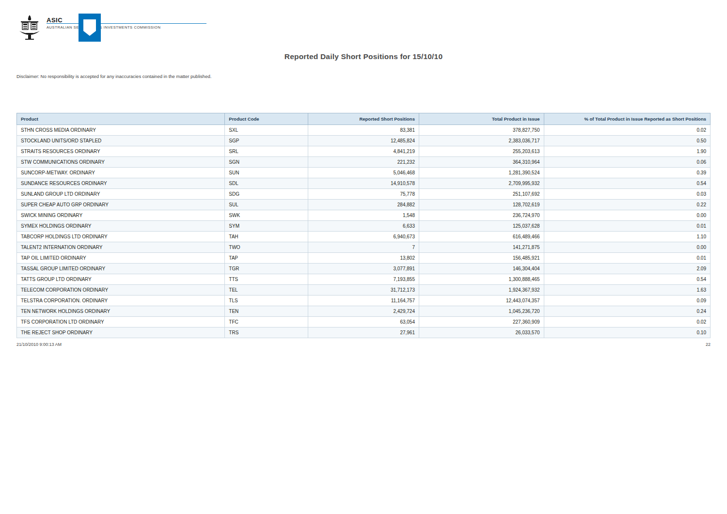ASIC
Australian Securities & Investments Commission
Reported Daily Short Positions for 15/10/10
Disclaimer: No responsibility is accepted for any inaccuracies contained in the matter published.
| Product | Product Code | Reported Short Positions | Total Product in Issue | % of Total Product in Issue Reported as Short Positions |
| --- | --- | --- | --- | --- |
| STHN CROSS MEDIA ORDINARY | SXL | 83,381 | 378,827,750 | 0.02 |
| STOCKLAND UNITS/ORD STAPLED | SGP | 12,485,824 | 2,383,036,717 | 0.50 |
| STRAITS RESOURCES ORDINARY | SRL | 4,841,219 | 255,203,613 | 1.90 |
| STW COMMUNICATIONS ORDINARY | SGN | 221,232 | 364,310,964 | 0.06 |
| SUNCORP-METWAY. ORDINARY | SUN | 5,046,468 | 1,281,390,524 | 0.39 |
| SUNDANCE RESOURCES ORDINARY | SDL | 14,910,578 | 2,709,995,932 | 0.54 |
| SUNLAND GROUP LTD ORDINARY | SDG | 75,778 | 251,107,692 | 0.03 |
| SUPER CHEAP AUTO GRP ORDINARY | SUL | 284,882 | 128,702,619 | 0.22 |
| SWICK MINING ORDINARY | SWK | 1,548 | 236,724,970 | 0.00 |
| SYMEX HOLDINGS ORDINARY | SYM | 6,633 | 125,037,628 | 0.01 |
| TABCORP HOLDINGS LTD ORDINARY | TAH | 6,940,673 | 616,489,466 | 1.10 |
| TALENT2 INTERNATION ORDINARY | TWO | 7 | 141,271,875 | 0.00 |
| TAP OIL LIMITED ORDINARY | TAP | 13,802 | 156,485,921 | 0.01 |
| TASSAL GROUP LIMITED ORDINARY | TGR | 3,077,891 | 146,304,404 | 2.09 |
| TATTS GROUP LTD ORDINARY | TTS | 7,193,855 | 1,300,888,465 | 0.54 |
| TELECOM CORPORATION ORDINARY | TEL | 31,712,173 | 1,924,367,932 | 1.63 |
| TELSTRA CORPORATION. ORDINARY | TLS | 11,164,757 | 12,443,074,357 | 0.09 |
| TEN NETWORK HOLDINGS ORDINARY | TEN | 2,429,724 | 1,045,236,720 | 0.24 |
| TFS CORPORATION LTD ORDINARY | TFC | 63,054 | 227,360,909 | 0.02 |
| THE REJECT SHOP ORDINARY | TRS | 27,961 | 26,033,570 | 0.10 |
21/10/2010 9:00:13 AM 22